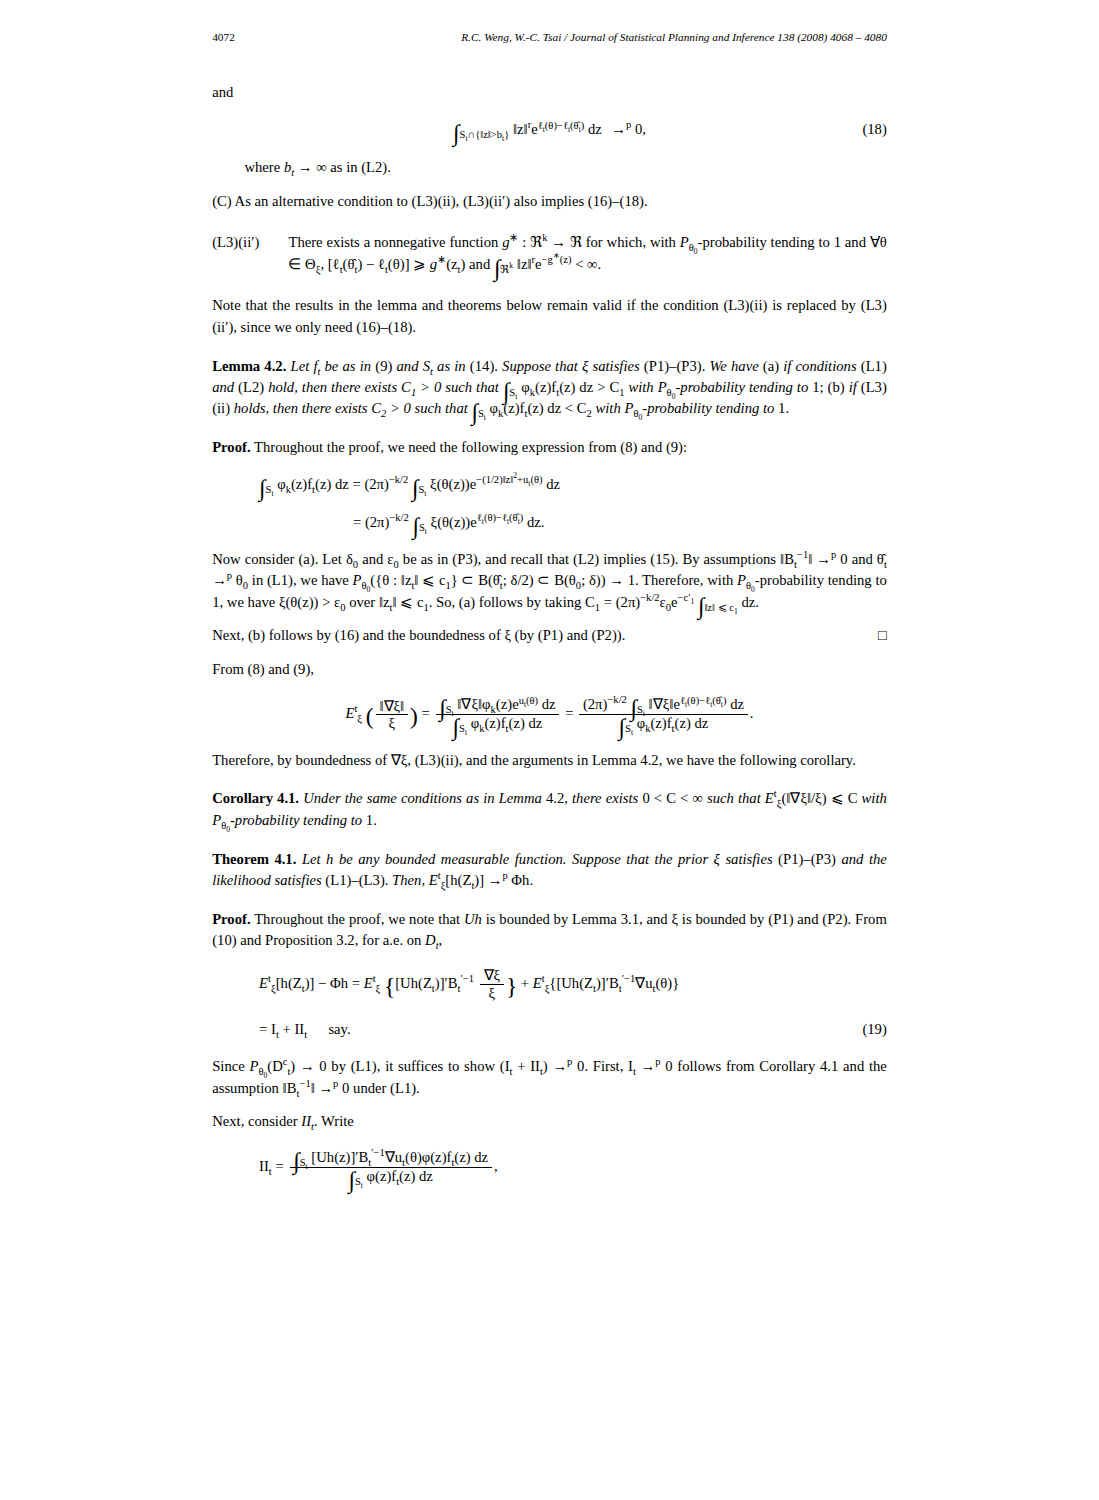4072 R.C. Weng, W.-C. Tsai / Journal of Statistical Planning and Inference 138 (2008) 4068 – 4080
and
∫St∩{‖z‖>bt} ‖z‖reℓt(θ)−ℓt(θ̂t) dz →p 0, (18)
where bt → ∞ as in (L2).
(C) As an alternative condition to (L3)(ii), (L3)(ii′) also implies (16)–(18).
(L3)(ii′) There exists a nonnegative function g∗ : ℜk → ℜ for which, with Pθ0-probability tending to 1 and ∀θ ∈ Θξ, [ℓt(θ̂t) − ℓt(θ)] ⩾ g∗(zt) and ∫ℜk ‖z‖re−g∗(z) < ∞.
Note that the results in the lemma and theorems below remain valid if the condition (L3)(ii) is replaced by (L3)(ii′), since we only need (16)–(18).
Lemma 4.2. Let ft be as in (9) and St as in (14). Suppose that ξ satisfies (P1)–(P3). We have (a) if conditions (L1) and (L2) hold, then there exists C1 > 0 such that ∫St φk(z)ft(z) dz > C1 with Pθ0-probability tending to 1; (b) if (L3)(ii) holds, then there exists C2 > 0 such that ∫St φk(z)ft(z) dz < C2 with Pθ0-probability tending to 1.
Proof. Throughout the proof, we need the following expression from (8) and (9):
∫St φk(z)ft(z) dz = (2π)−k/2 ∫St ξ(θ(z))e−(1/2)‖z‖2+ut(θ) dz
= (2π)−k/2 ∫St ξ(θ(z))eℓt(θ)−ℓt(θ̂t) dz.
Now consider (a). Let δ0 and ε0 be as in (P3), and recall that (L2) implies (15). By assumptions ‖Bt−1‖ →p 0 and θ̂t →p θ0 in (L1), we have Pθ0({θ : ‖zt‖ ⩽ c1} ⊂ B(θ̂t; δ/2) ⊂ B(θ0; δ)) → 1. Therefore, with Pθ0-probability tending to 1, we have ξ(θ(z)) > ε0 over ‖zt‖ ⩽ c1. So, (a) follows by taking C1 = (2π)−k/2ε0e−c′1 ∫‖z‖ ⩽ c1 dz.
Next, (b) follows by (16) and the boundedness of ξ (by (P1) and (P2)). □
From (8) and (9),
Etξ (‖∇ξ‖ξ) = ∫St ‖∇ξ‖φk(z)eut(θ) dz∫St φk(z)ft(z) dz = (2π)−k/2 ∫St ‖∇ξ‖eℓt(θ)−ℓt(θ̂t) dz∫St φk(z)ft(z) dz.
Therefore, by boundedness of ∇ξ, (L3)(ii), and the arguments in Lemma 4.2, we have the following corollary.
Corollary 4.1. Under the same conditions as in Lemma 4.2, there exists 0 < C < ∞ such that Etξ(‖∇ξ‖/ξ) ⩽ C with Pθ0-probability tending to 1.
Theorem 4.1. Let h be any bounded measurable function. Suppose that the prior ξ satisfies (P1)–(P3) and the likelihood satisfies (L1)–(L3). Then, Etξ[h(Zt)] →p Φh.
Proof. Throughout the proof, we note that Uh is bounded by Lemma 3.1, and ξ is bounded by (P1) and (P2). From (10) and Proposition 3.2, for a.e. on Dt,
Etξ[h(Zt)] − Φh = Etξ {[Uh(Zt)]′Bt′−1 ∇ξ ξ} + Etξ{[Uh(Zt)]′Bt′−1∇ut(θ)}
= It + IIt say. (19)
Since Pθ0(Dct) → 0 by (L1), it suffices to show (It + IIt) →p 0. First, It →p 0 follows from Corollary 4.1 and the assumption ‖Bt−1‖ →p 0 under (L1).
Next, consider IIt. Write
IIt = ∫St [Uh(z)]′Bt′−1∇ut(θ)φ(z)ft(z) dz∫St φ(z)ft(z) dz,